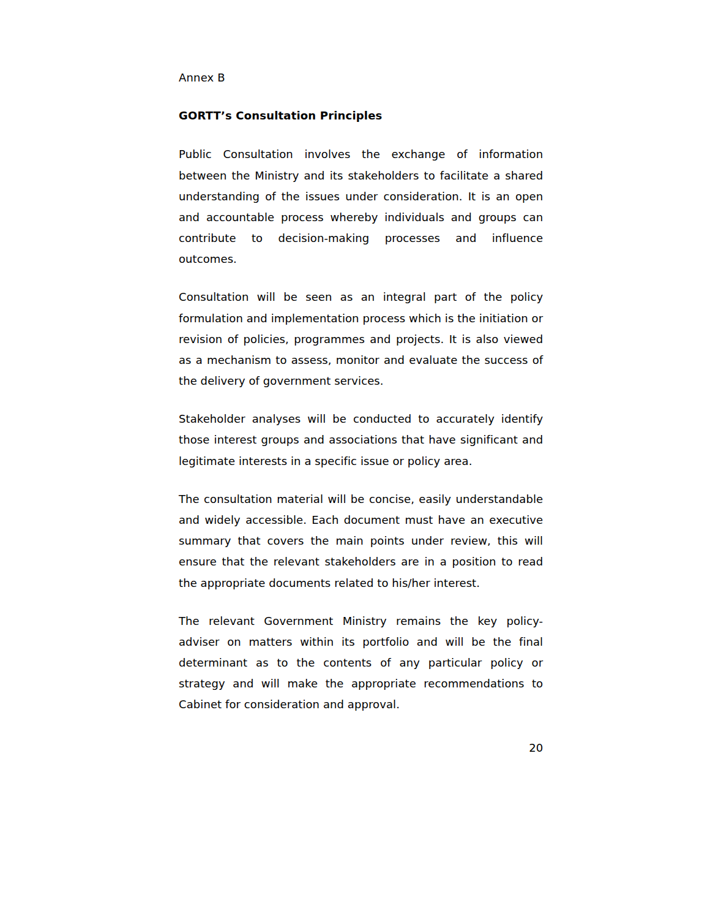Annex B
GORTT’s Consultation Principles
Public Consultation involves the exchange of information between the Ministry and its stakeholders to facilitate a shared understanding of the issues under consideration. It is an open and accountable process whereby individuals and groups can contribute to decision-making processes and influence outcomes.
Consultation will be seen as an integral part of the policy formulation and implementation process which is the initiation or revision of policies, programmes and projects. It is also viewed as a mechanism to assess, monitor and evaluate the success of the delivery of government services.
Stakeholder analyses will be conducted to accurately identify those interest groups and associations that have significant and legitimate interests in a specific issue or policy area.
The consultation material will be concise, easily understandable and widely accessible. Each document must have an executive summary that covers the main points under review, this will ensure that the relevant stakeholders are in a position to read the appropriate documents related to his/her interest.
The relevant Government Ministry remains the key policy-adviser on matters within its portfolio and will be the final determinant as to the contents of any particular policy or strategy and will make the appropriate recommendations to Cabinet for consideration and approval.
20